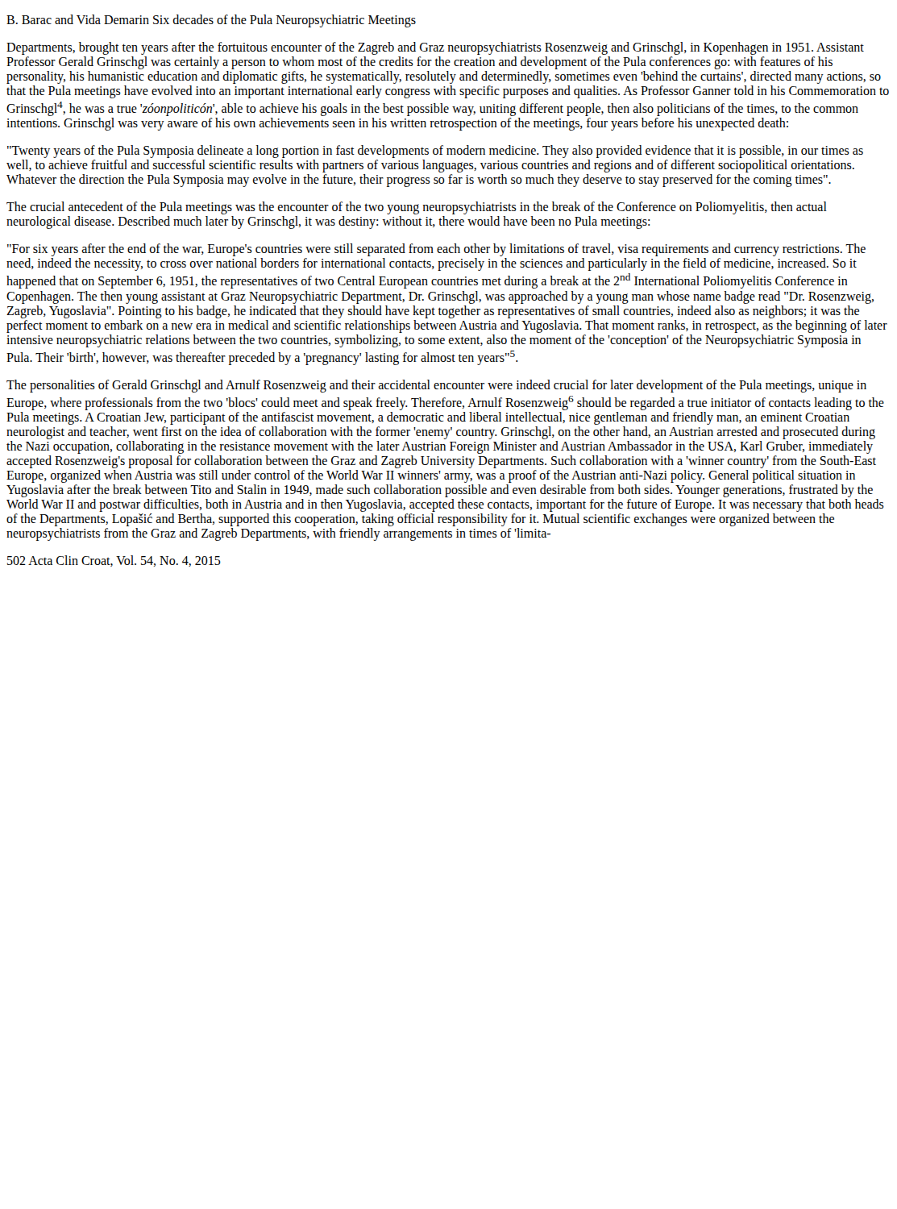B. Barac and Vida Demarin Six decades of the Pula Neuropsychiatric Meetings
Departments, brought ten years after the fortuitous encounter of the Zagreb and Graz neuropsychiatrists Rosenzweig and Grinschgl, in Kopenhagen in 1951. Assistant Professor Gerald Grinschgl was certainly a person to whom most of the credits for the creation and development of the Pula conferences go: with features of his personality, his humanistic education and diplomatic gifts, he systematically, resolutely and determinedly, sometimes even 'behind the curtains', directed many actions, so that the Pula meetings have evolved into an important international early congress with specific purposes and qualities. As Professor Ganner told in his Commemoration to Grinschgl4, he was a true 'zóonpoliticón', able to achieve his goals in the best possible way, uniting different people, then also politicians of the times, to the common intentions. Grinschgl was very aware of his own achievements seen in his written retrospection of the meetings, four years before his unexpected death:
"Twenty years of the Pula Symposia delineate a long portion in fast developments of modern medicine. They also provided evidence that it is possible, in our times as well, to achieve fruitful and successful scientific results with partners of various languages, various countries and regions and of different sociopolitical orientations. Whatever the direction the Pula Symposia may evolve in the future, their progress so far is worth so much they deserve to stay preserved for the coming times".
The crucial antecedent of the Pula meetings was the encounter of the two young neuropsychiatrists in the break of the Conference on Poliomyelitis, then actual neurological disease. Described much later by Grinschgl, it was destiny: without it, there would have been no Pula meetings:
"For six years after the end of the war, Europe's countries were still separated from each other by limitations of travel, visa requirements and currency restrictions. The need, indeed the necessity, to cross over national borders for international contacts, precisely in the sciences and particularly in the field of medicine, increased. So it happened that on September 6, 1951, the representatives of two Central European countries met during a break at the 2nd International Poliomyelitis Conference in Copenhagen. The then young assistant at Graz Neuropsychiatric Department, Dr. Grinschgl, was approached by a young man whose name badge read "Dr. Rosenzweig, Zagreb, Yugoslavia". Pointing to his badge, he indicated that they should have kept together as representatives of small countries, indeed also as neighbors; it was the perfect moment to embark on a new era in medical and scientific relationships between Austria and Yugoslavia. That moment ranks, in retrospect, as the beginning of later intensive neuropsychiatric relations between the two countries, symbolizing, to some extent, also the moment of the 'conception' of the Neuropsychiatric Symposia in Pula. Their 'birth', however, was thereafter preceded by a 'pregnancy' lasting for almost ten years"5.
The personalities of Gerald Grinschgl and Arnulf Rosenzweig and their accidental encounter were indeed crucial for later development of the Pula meetings, unique in Europe, where professionals from the two 'blocs' could meet and speak freely. Therefore, Arnulf Rosenzweig6 should be regarded a true initiator of contacts leading to the Pula meetings. A Croatian Jew, participant of the antifascist movement, a democratic and liberal intellectual, nice gentleman and friendly man, an eminent Croatian neurologist and teacher, went first on the idea of collaboration with the former 'enemy' country. Grinschgl, on the other hand, an Austrian arrested and prosecuted during the Nazi occupation, collaborating in the resistance movement with the later Austrian Foreign Minister and Austrian Ambassador in the USA, Karl Gruber, immediately accepted Rosenzweig's proposal for collaboration between the Graz and Zagreb University Departments. Such collaboration with a 'winner country' from the South-East Europe, organized when Austria was still under control of the World War II winners' army, was a proof of the Austrian anti-Nazi policy. General political situation in Yugoslavia after the break between Tito and Stalin in 1949, made such collaboration possible and even desirable from both sides. Younger generations, frustrated by the World War II and postwar difficulties, both in Austria and in then Yugoslavia, accepted these contacts, important for the future of Europe. It was necessary that both heads of the Departments, Lopašić and Bertha, supported this cooperation, taking official responsibility for it. Mutual scientific exchanges were organized between the neuropsychiatrists from the Graz and Zagreb Departments, with friendly arrangements in times of 'limita-
502 Acta Clin Croat, Vol. 54, No. 4, 2015